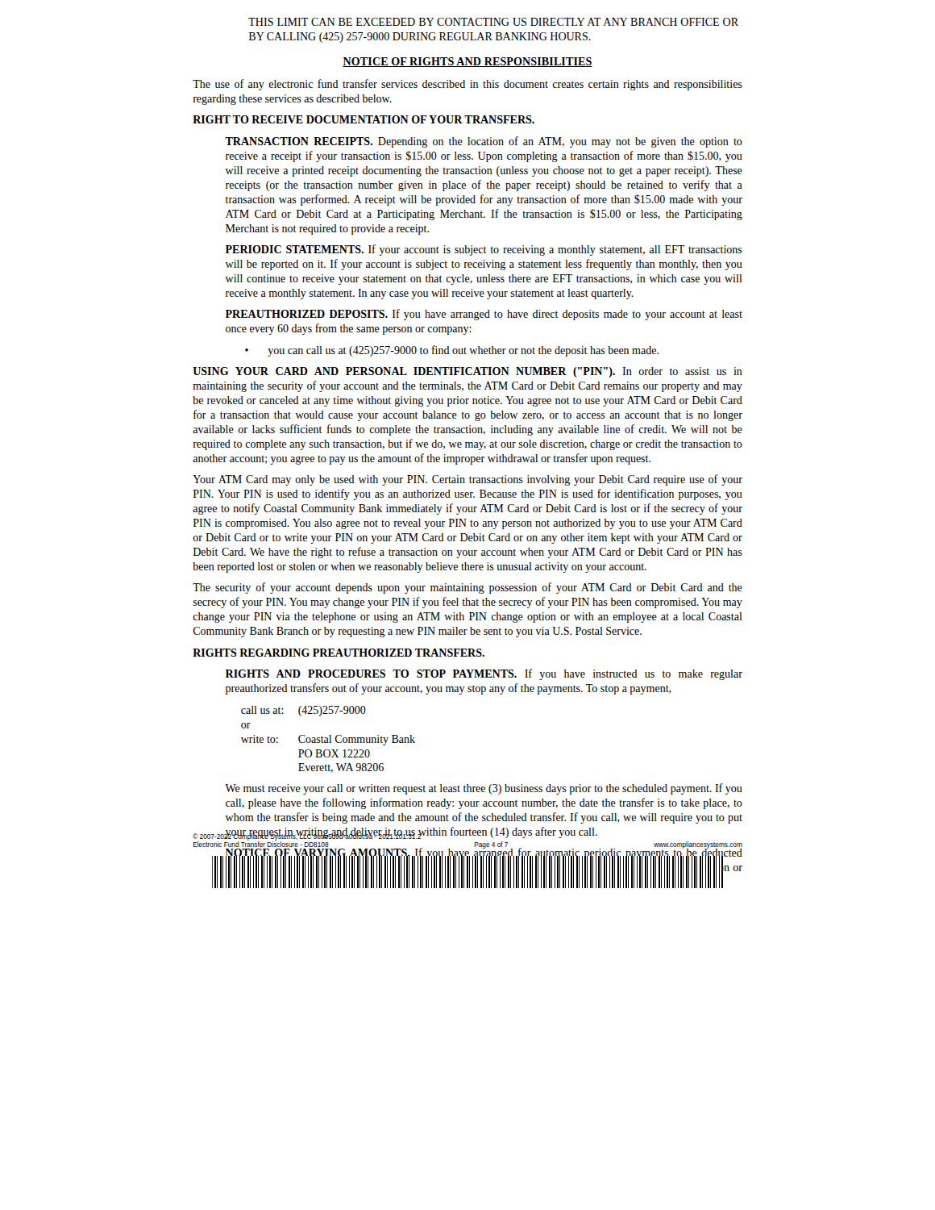THIS LIMIT CAN BE EXCEEDED BY CONTACTING US DIRECTLY AT ANY BRANCH OFFICE OR BY CALLING (425) 257-9000 DURING REGULAR BANKING HOURS.
NOTICE OF RIGHTS AND RESPONSIBILITIES
The use of any electronic fund transfer services described in this document creates certain rights and responsibilities regarding these services as described below.
RIGHT TO RECEIVE DOCUMENTATION OF YOUR TRANSFERS.
TRANSACTION RECEIPTS. Depending on the location of an ATM, you may not be given the option to receive a receipt if your transaction is $15.00 or less. Upon completing a transaction of more than $15.00, you will receive a printed receipt documenting the transaction (unless you choose not to get a paper receipt). These receipts (or the transaction number given in place of the paper receipt) should be retained to verify that a transaction was performed. A receipt will be provided for any transaction of more than $15.00 made with your ATM Card or Debit Card at a Participating Merchant. If the transaction is $15.00 or less, the Participating Merchant is not required to provide a receipt.
PERIODIC STATEMENTS. If your account is subject to receiving a monthly statement, all EFT transactions will be reported on it. If your account is subject to receiving a statement less frequently than monthly, then you will continue to receive your statement on that cycle, unless there are EFT transactions, in which case you will receive a monthly statement. In any case you will receive your statement at least quarterly.
PREAUTHORIZED DEPOSITS. If you have arranged to have direct deposits made to your account at least once every 60 days from the same person or company:
•
you can call us at (425)257-9000 to find out whether or not the deposit has been made.
USING YOUR CARD AND PERSONAL IDENTIFICATION NUMBER ("PIN"). In order to assist us in maintaining the security of your account and the terminals, the ATM Card or Debit Card remains our property and may be revoked or canceled at any time without giving you prior notice. You agree not to use your ATM Card or Debit Card for a transaction that would cause your account balance to go below zero, or to access an account that is no longer available or lacks sufficient funds to complete the transaction, including any available line of credit. We will not be required to complete any such transaction, but if we do, we may, at our sole discretion, charge or credit the transaction to another account; you agree to pay us the amount of the improper withdrawal or transfer upon request.
Your ATM Card may only be used with your PIN. Certain transactions involving your Debit Card require use of your PIN. Your PIN is used to identify you as an authorized user. Because the PIN is used for identification purposes, you agree to notify Coastal Community Bank immediately if your ATM Card or Debit Card is lost or if the secrecy of your PIN is compromised. You also agree not to reveal your PIN to any person not authorized by you to use your ATM Card or Debit Card or to write your PIN on your ATM Card or Debit Card or on any other item kept with your ATM Card or Debit Card. We have the right to refuse a transaction on your account when your ATM Card or Debit Card or PIN has been reported lost or stolen or when we reasonably believe there is unusual activity on your account.
The security of your account depends upon your maintaining possession of your ATM Card or Debit Card and the secrecy of your PIN. You may change your PIN if you feel that the secrecy of your PIN has been compromised. You may change your PIN via the telephone or using an ATM with PIN change option or with an employee at a local Coastal Community Bank Branch or by requesting a new PIN mailer be sent to you via U.S. Postal Service.
RIGHTS REGARDING PREAUTHORIZED TRANSFERS.
RIGHTS AND PROCEDURES TO STOP PAYMENTS. If you have instructed us to make regular preauthorized transfers out of your account, you may stop any of the payments. To stop a payment,
| call us at: | (425)257-9000 |
| or | |
| write to: | Coastal Community Bank |
| | PO BOX 12220 |
| | Everett, WA 98206 |
We must receive your call or written request at least three (3) business days prior to the scheduled payment. If you call, please have the following information ready: your account number, the date the transfer is to take place, to whom the transfer is being made and the amount of the scheduled transfer. If you call, we will require you to put your request in writing and deliver it to us within fourteen (14) days after you call.
NOTICE OF VARYING AMOUNTS. If you have arranged for automatic periodic payments to be deducted from your checking or savings account and these payments vary in amount, you will be notified by the person or company you are
© 2007-2022 Compliance Systems, LLC 9eae5d9d-a0dfdc9a - 2021.101.31.2
Electronic Fund Transfer Disclosure - DD8108
Page 4 of 7
www.compliancesystems.com